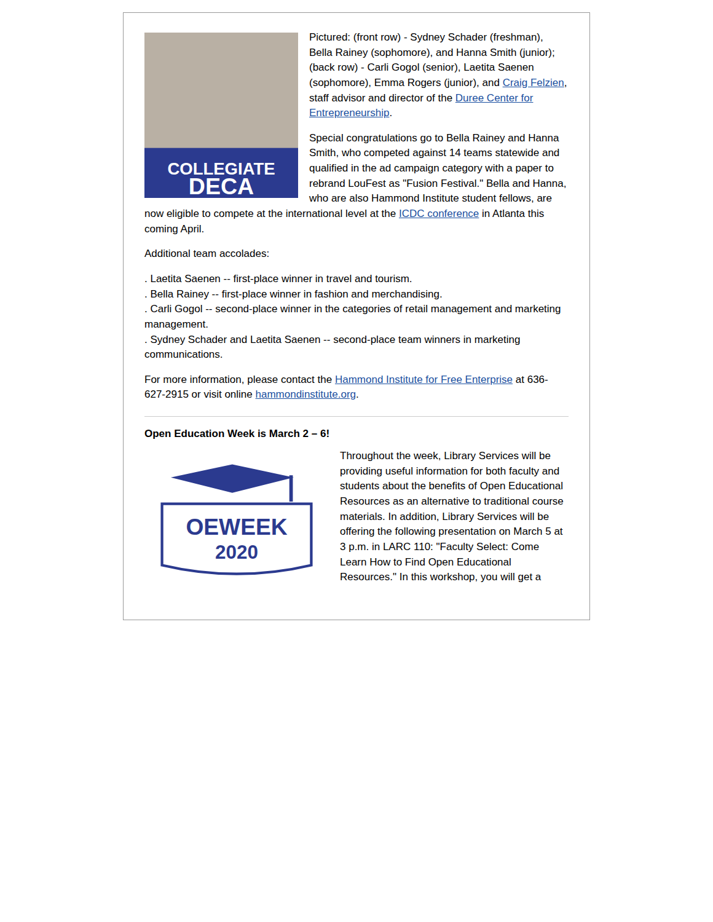Pictured: (front row) - Sydney Schader (freshman), Bella Rainey (sophomore), and Hanna Smith (junior); (back row) - Carli Gogol (senior), Laetita Saenen (sophomore), Emma Rogers (junior), and Craig Felzien, staff advisor and director of the Duree Center for Entrepreneurship.
Special congratulations go to Bella Rainey and Hanna Smith, who competed against 14 teams statewide and qualified in the ad campaign category with a paper to rebrand LouFest as "Fusion Festival." Bella and Hanna, who are also Hammond Institute student fellows, are now eligible to compete at the international level at the ICDC conference in Atlanta this coming April.
Additional team accolades:
. Laetita Saenen -- first-place winner in travel and tourism.
. Bella Rainey -- first-place winner in fashion and merchandising.
. Carli Gogol -- second-place winner in the categories of retail management and marketing management.
. Sydney Schader and Laetita Saenen -- second-place team winners in marketing communications.
For more information, please contact the Hammond Institute for Free Enterprise at 636-627-2915 or visit online hammondinstitute.org.
Open Education Week is March 2 – 6!
Throughout the week, Library Services will be providing useful information for both faculty and students about the benefits of Open Educational Resources as an alternative to traditional course materials. In addition, Library Services will be offering the following presentation on March 5 at 3 p.m. in LARC 110: "Faculty Select: Come Learn How to Find Open Educational Resources." In this workshop, you will get a